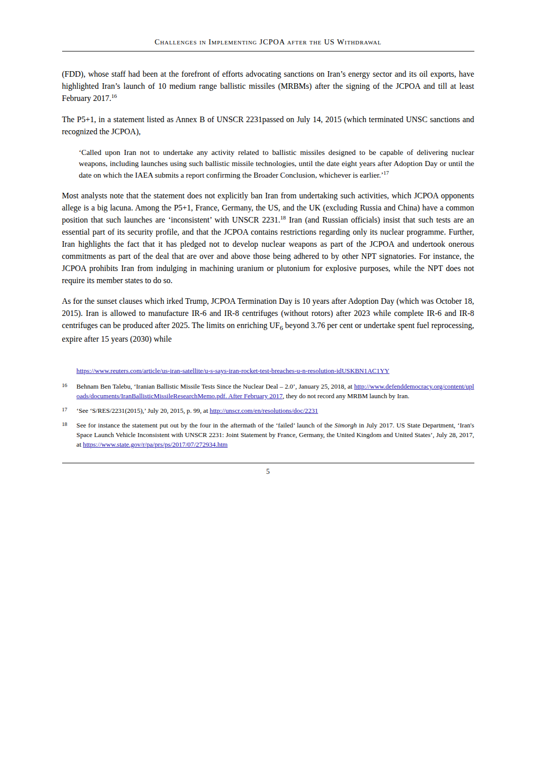Challenges in Implementing JCPOA after the US Withdrawal
(FDD), whose staff had been at the forefront of efforts advocating sanctions on Iran’s energy sector and its oil exports, have highlighted Iran’s launch of 10 medium range ballistic missiles (MRBMs) after the signing of the JCPOA and till at least February 2017.16
The P5+1, in a statement listed as Annex B of UNSCR 2231passed on July 14, 2015 (which terminated UNSC sanctions and recognized the JCPOA),
‘Called upon Iran not to undertake any activity related to ballistic missiles designed to be capable of delivering nuclear weapons, including launches using such ballistic missile technologies, until the date eight years after Adoption Day or until the date on which the IAEA submits a report confirming the Broader Conclusion, whichever is earlier.’17
Most analysts note that the statement does not explicitly ban Iran from undertaking such activities, which JCPOA opponents allege is a big lacuna. Among the P5+1, France, Germany, the US, and the UK (excluding Russia and China) have a common position that such launches are ‘inconsistent’ with UNSCR 2231.18 Iran (and Russian officials) insist that such tests are an essential part of its security profile, and that the JCPOA contains restrictions regarding only its nuclear programme. Further, Iran highlights the fact that it has pledged not to develop nuclear weapons as part of the JCPOA and undertook onerous commitments as part of the deal that are over and above those being adhered to by other NPT signatories. For instance, the JCPOA prohibits Iran from indulging in machining uranium or plutonium for explosive purposes, while the NPT does not require its member states to do so.
As for the sunset clauses which irked Trump, JCPOA Termination Day is 10 years after Adoption Day (which was October 18, 2015). Iran is allowed to manufacture IR-6 and IR-8 centrifuges (without rotors) after 2023 while complete IR-6 and IR-8 centrifuges can be produced after 2025. The limits on enriching UF6 beyond 3.76 per cent or undertake spent fuel reprocessing, expire after 15 years (2030) while
https://www.reuters.com/article/us-iran-satellite/u-s-says-iran-rocket-test-breaches-u-n-resolution-idUSKBN1AC1YY
16 Behnam Ben Talebu, ‘Iranian Ballistic Missile Tests Since the Nuclear Deal – 2.0’, January 25, 2018, at http://www.defenddemocracy.org/content/uploads/documents/IranBallisticMissileResearchMemo.pdf. After February 2017, they do not record any MRBM launch by Iran.
17‘See ‘S/RES/2231(2015),’ July 20, 2015, p. 99, at http://unscr.com/en/resolutions/doc/2231
18 See for instance the statement put out by the four in the aftermath of the ‘failed’ launch of the Simorgh in July 2017. US State Department, ‘Iran's Space Launch Vehicle Inconsistent with UNSCR 2231: Joint Statement by France, Germany, the United Kingdom and United States’, July 28, 2017, at https://www.state.gov/r/pa/prs/ps/2017/07/272934.htm
5